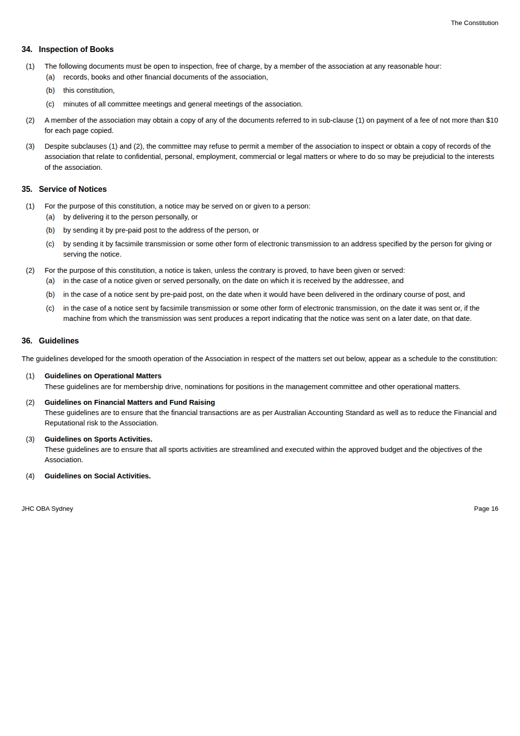The Constitution
34. Inspection of Books
(1) The following documents must be open to inspection, free of charge, by a member of the association at any reasonable hour:
(a) records, books and other financial documents of the association,
(b) this constitution,
(c) minutes of all committee meetings and general meetings of the association.
(2) A member of the association may obtain a copy of any of the documents referred to in sub-clause (1) on payment of a fee of not more than $10 for each page copied.
(3) Despite subclauses (1) and (2), the committee may refuse to permit a member of the association to inspect or obtain a copy of records of the association that relate to confidential, personal, employment, commercial or legal matters or where to do so may be prejudicial to the interests of the association.
35. Service of Notices
(1) For the purpose of this constitution, a notice may be served on or given to a person:
(a) by delivering it to the person personally, or
(b) by sending it by pre-paid post to the address of the person, or
(c) by sending it by facsimile transmission or some other form of electronic transmission to an address specified by the person for giving or serving the notice.
(2) For the purpose of this constitution, a notice is taken, unless the contrary is proved, to have been given or served:
(a) in the case of a notice given or served personally, on the date on which it is received by the addressee, and
(b) in the case of a notice sent by pre-paid post, on the date when it would have been delivered in the ordinary course of post, and
(c) in the case of a notice sent by facsimile transmission or some other form of electronic transmission, on the date it was sent or, if the machine from which the transmission was sent produces a report indicating that the notice was sent on a later date, on that date.
36. Guidelines
The guidelines developed for the smooth operation of the Association in respect of the matters set out below, appear as a schedule to the constitution:
(1) Guidelines on Operational Matters
These guidelines are for membership drive, nominations for positions in the management committee and other operational matters.
(2) Guidelines on Financial Matters and Fund Raising
These guidelines are to ensure that the financial transactions are as per Australian Accounting Standard as well as to reduce the Financial and Reputational risk to the Association.
(3) Guidelines on Sports Activities.
These guidelines are to ensure that all sports activities are streamlined and executed within the approved budget and the objectives of the Association.
(4) Guidelines on Social Activities.
JHC OBA Sydney Page 16